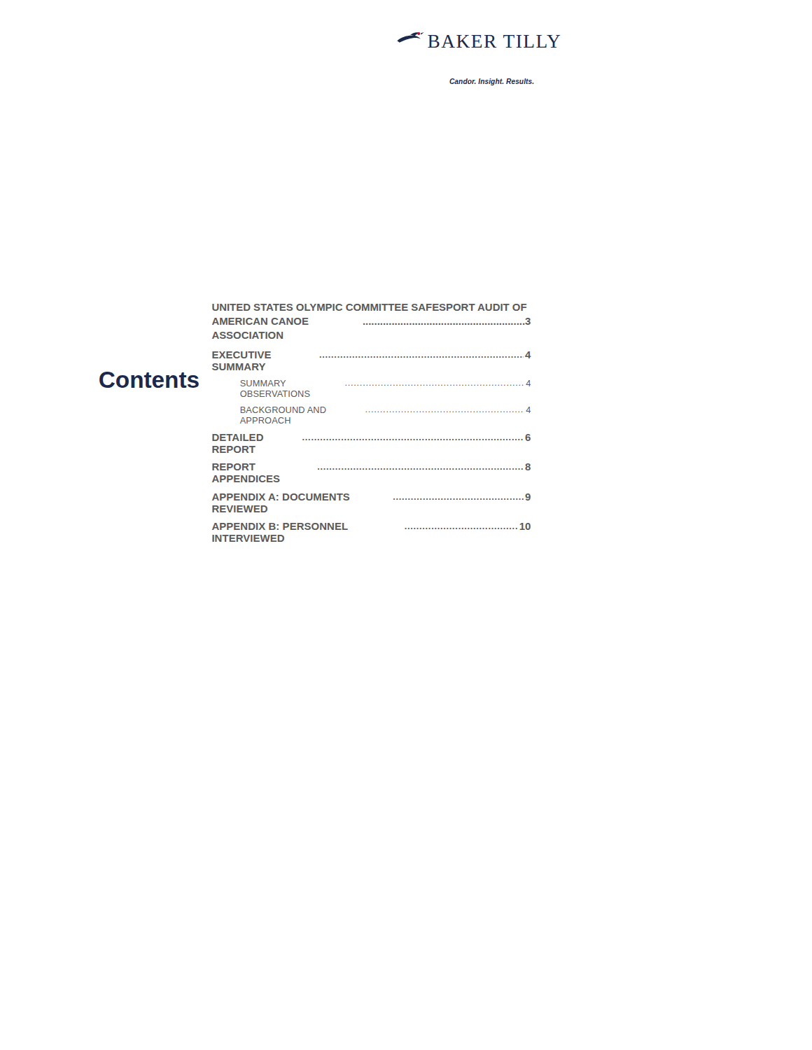BAKER TILLY
Candor. Insight. Results.
Contents
UNITED STATES OLYMPIC COMMITTEE SAFESPORT AUDIT OF AMERICAN CANOE ASSOCIATION ........................................................ 3
EXECUTIVE SUMMARY ........................................................................... 4
SUMMARY OBSERVATIONS ..................................................................... 4
BACKGROUND AND APPROACH ............................................................ 4
DETAILED REPORT .................................................................................. 6
REPORT APPENDICES ............................................................................ 8
APPENDIX A: DOCUMENTS REVIEWED ................................................ 9
APPENDIX B: PERSONNEL INTERVIEWED .......................................... 10